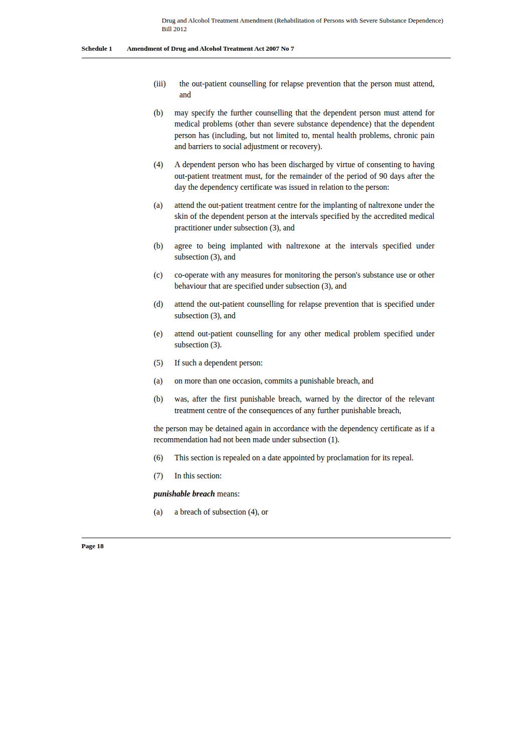Drug and Alcohol Treatment Amendment (Rehabilitation of Persons with Severe Substance Dependence) Bill 2012
Schedule 1 Amendment of Drug and Alcohol Treatment Act 2007 No 7
(iii) the out-patient counselling for relapse prevention that the person must attend, and
(b) may specify the further counselling that the dependent person must attend for medical problems (other than severe substance dependence) that the dependent person has (including, but not limited to, mental health problems, chronic pain and barriers to social adjustment or recovery).
(4) A dependent person who has been discharged by virtue of consenting to having out-patient treatment must, for the remainder of the period of 90 days after the day the dependency certificate was issued in relation to the person:
(a) attend the out-patient treatment centre for the implanting of naltrexone under the skin of the dependent person at the intervals specified by the accredited medical practitioner under subsection (3), and
(b) agree to being implanted with naltrexone at the intervals specified under subsection (3), and
(c) co-operate with any measures for monitoring the person's substance use or other behaviour that are specified under subsection (3), and
(d) attend the out-patient counselling for relapse prevention that is specified under subsection (3), and
(e) attend out-patient counselling for any other medical problem specified under subsection (3).
(5) If such a dependent person:
(a) on more than one occasion, commits a punishable breach, and
(b) was, after the first punishable breach, warned by the director of the relevant treatment centre of the consequences of any further punishable breach,
the person may be detained again in accordance with the dependency certificate as if a recommendation had not been made under subsection (1).
(6) This section is repealed on a date appointed by proclamation for its repeal.
(7) In this section:
punishable breach means:
(a) a breach of subsection (4), or
Page 18